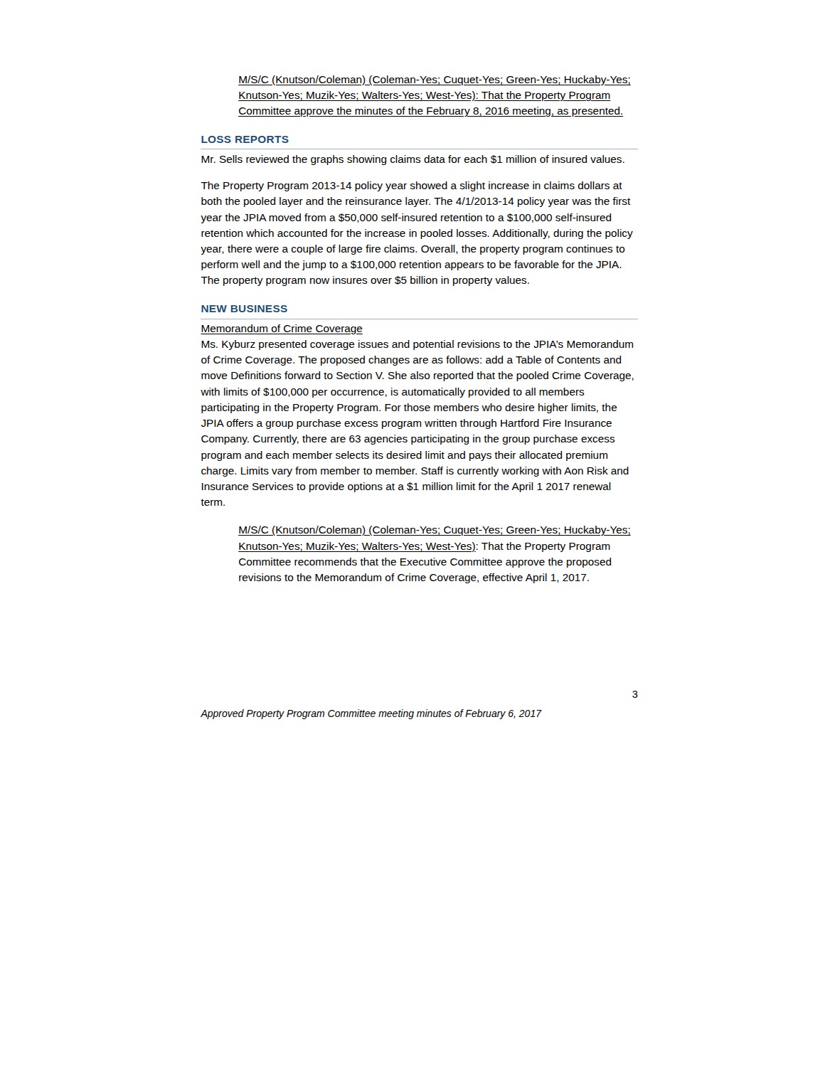M/S/C (Knutson/Coleman) (Coleman-Yes; Cuquet-Yes; Green-Yes; Huckaby-Yes; Knutson-Yes; Muzik-Yes; Walters-Yes; West-Yes): That the Property Program Committee approve the minutes of the February 8, 2016 meeting, as presented.
Loss Reports
Mr. Sells reviewed the graphs showing claims data for each $1 million of insured values.
The Property Program 2013-14 policy year showed a slight increase in claims dollars at both the pooled layer and the reinsurance layer. The 4/1/2013-14 policy year was the first year the JPIA moved from a $50,000 self-insured retention to a $100,000 self-insured retention which accounted for the increase in pooled losses. Additionally, during the policy year, there were a couple of large fire claims. Overall, the property program continues to perform well and the jump to a $100,000 retention appears to be favorable for the JPIA. The property program now insures over $5 billion in property values.
New Business
Memorandum of Crime Coverage
Ms. Kyburz presented coverage issues and potential revisions to the JPIA’s Memorandum of Crime Coverage. The proposed changes are as follows: add a Table of Contents and move Definitions forward to Section V. She also reported that the pooled Crime Coverage, with limits of $100,000 per occurrence, is automatically provided to all members participating in the Property Program. For those members who desire higher limits, the JPIA offers a group purchase excess program written through Hartford Fire Insurance Company. Currently, there are 63 agencies participating in the group purchase excess program and each member selects its desired limit and pays their allocated premium charge. Limits vary from member to member. Staff is currently working with Aon Risk and Insurance Services to provide options at a $1 million limit for the April 1 2017 renewal term.
M/S/C (Knutson/Coleman) (Coleman-Yes; Cuquet-Yes; Green-Yes; Huckaby-Yes; Knutson-Yes; Muzik-Yes; Walters-Yes; West-Yes): That the Property Program Committee recommends that the Executive Committee approve the proposed revisions to the Memorandum of Crime Coverage, effective April 1, 2017.
3
Approved Property Program Committee meeting minutes of February 6, 2017